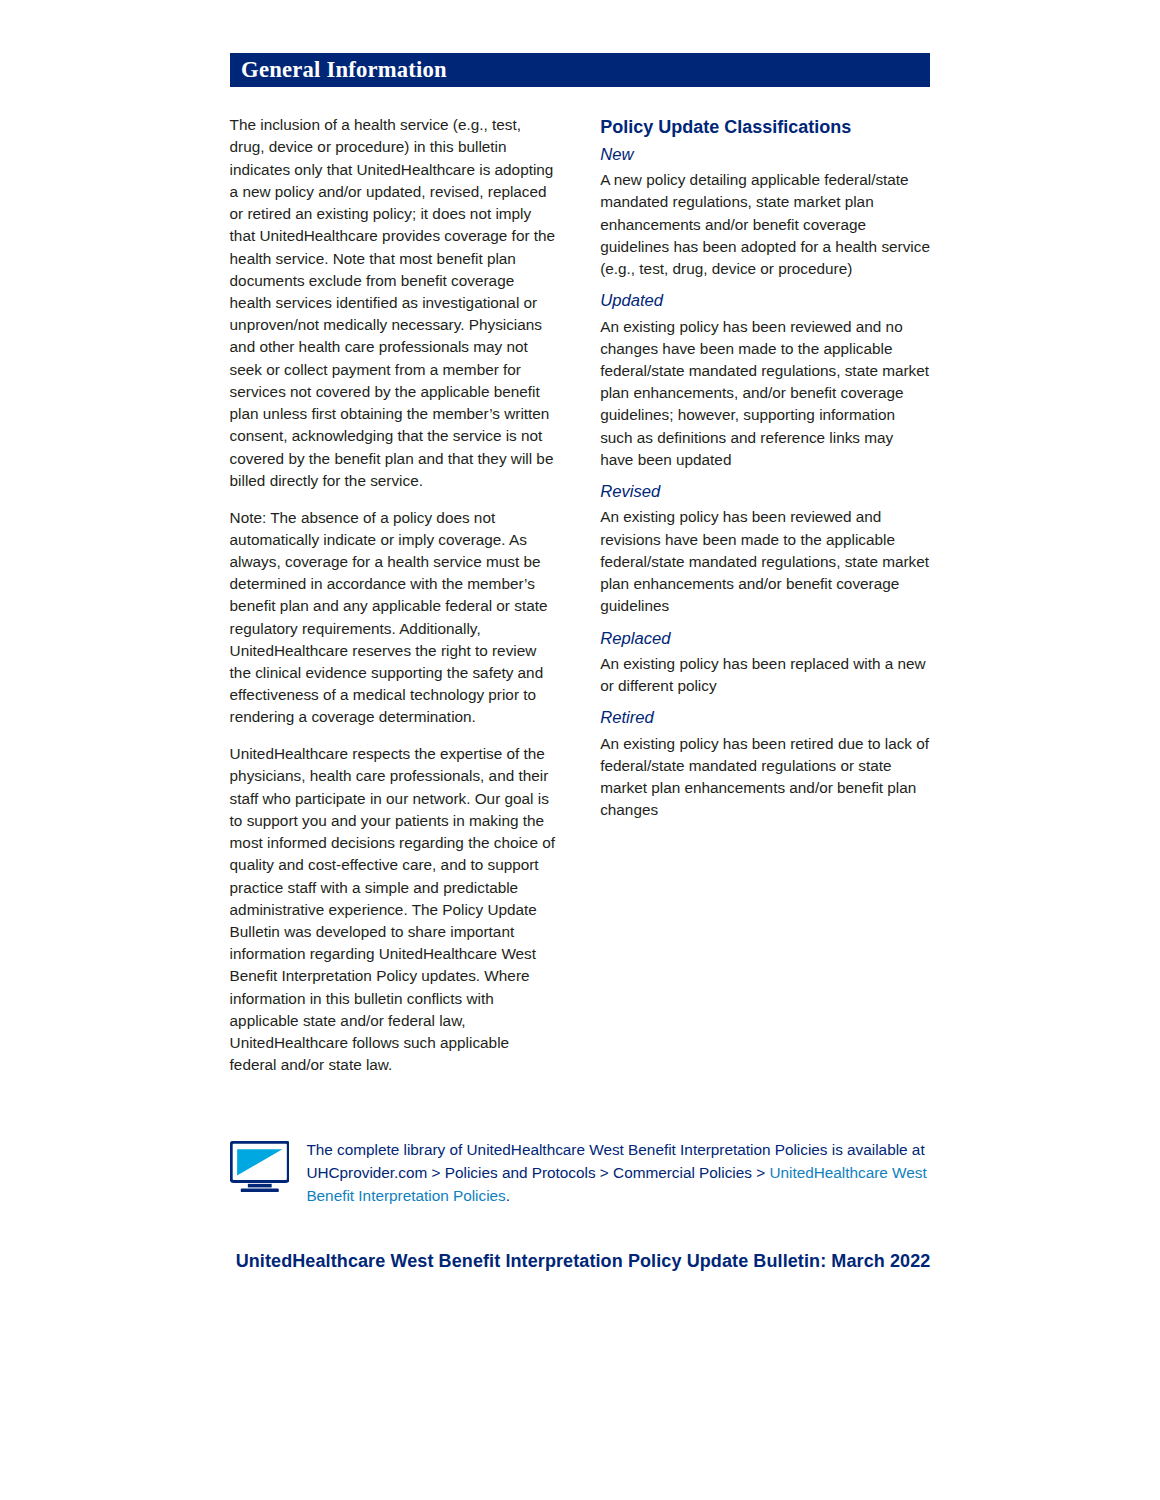General Information
The inclusion of a health service (e.g., test, drug, device or procedure) in this bulletin indicates only that UnitedHealthcare is adopting a new policy and/or updated, revised, replaced or retired an existing policy; it does not imply that UnitedHealthcare provides coverage for the health service. Note that most benefit plan documents exclude from benefit coverage health services identified as investigational or unproven/not medically necessary. Physicians and other health care professionals may not seek or collect payment from a member for services not covered by the applicable benefit plan unless first obtaining the member’s written consent, acknowledging that the service is not covered by the benefit plan and that they will be billed directly for the service.
Note: The absence of a policy does not automatically indicate or imply coverage. As always, coverage for a health service must be determined in accordance with the member’s benefit plan and any applicable federal or state regulatory requirements. Additionally, UnitedHealthcare reserves the right to review the clinical evidence supporting the safety and effectiveness of a medical technology prior to rendering a coverage determination.
UnitedHealthcare respects the expertise of the physicians, health care professionals, and their staff who participate in our network. Our goal is to support you and your patients in making the most informed decisions regarding the choice of quality and cost-effective care, and to support practice staff with a simple and predictable administrative experience. The Policy Update Bulletin was developed to share important information regarding UnitedHealthcare West Benefit Interpretation Policy updates. Where information in this bulletin conflicts with applicable state and/or federal law, UnitedHealthcare follows such applicable federal and/or state law.
Policy Update Classifications
New
A new policy detailing applicable federal/state mandated regulations, state market plan enhancements and/or benefit coverage guidelines has been adopted for a health service (e.g., test, drug, device or procedure)
Updated
An existing policy has been reviewed and no changes have been made to the applicable federal/state mandated regulations, state market plan enhancements, and/or benefit coverage guidelines; however, supporting information such as definitions and reference links may have been updated
Revised
An existing policy has been reviewed and revisions have been made to the applicable federal/state mandated regulations, state market plan enhancements and/or benefit coverage guidelines
Replaced
An existing policy has been replaced with a new or different policy
Retired
An existing policy has been retired due to lack of federal/state mandated regulations or state market plan enhancements and/or benefit plan changes
The complete library of UnitedHealthcare West Benefit Interpretation Policies is available at UHCprovider.com > Policies and Protocols > Commercial Policies > UnitedHealthcare West Benefit Interpretation Policies.
UnitedHealthcare West Benefit Interpretation Policy Update Bulletin: March 2022